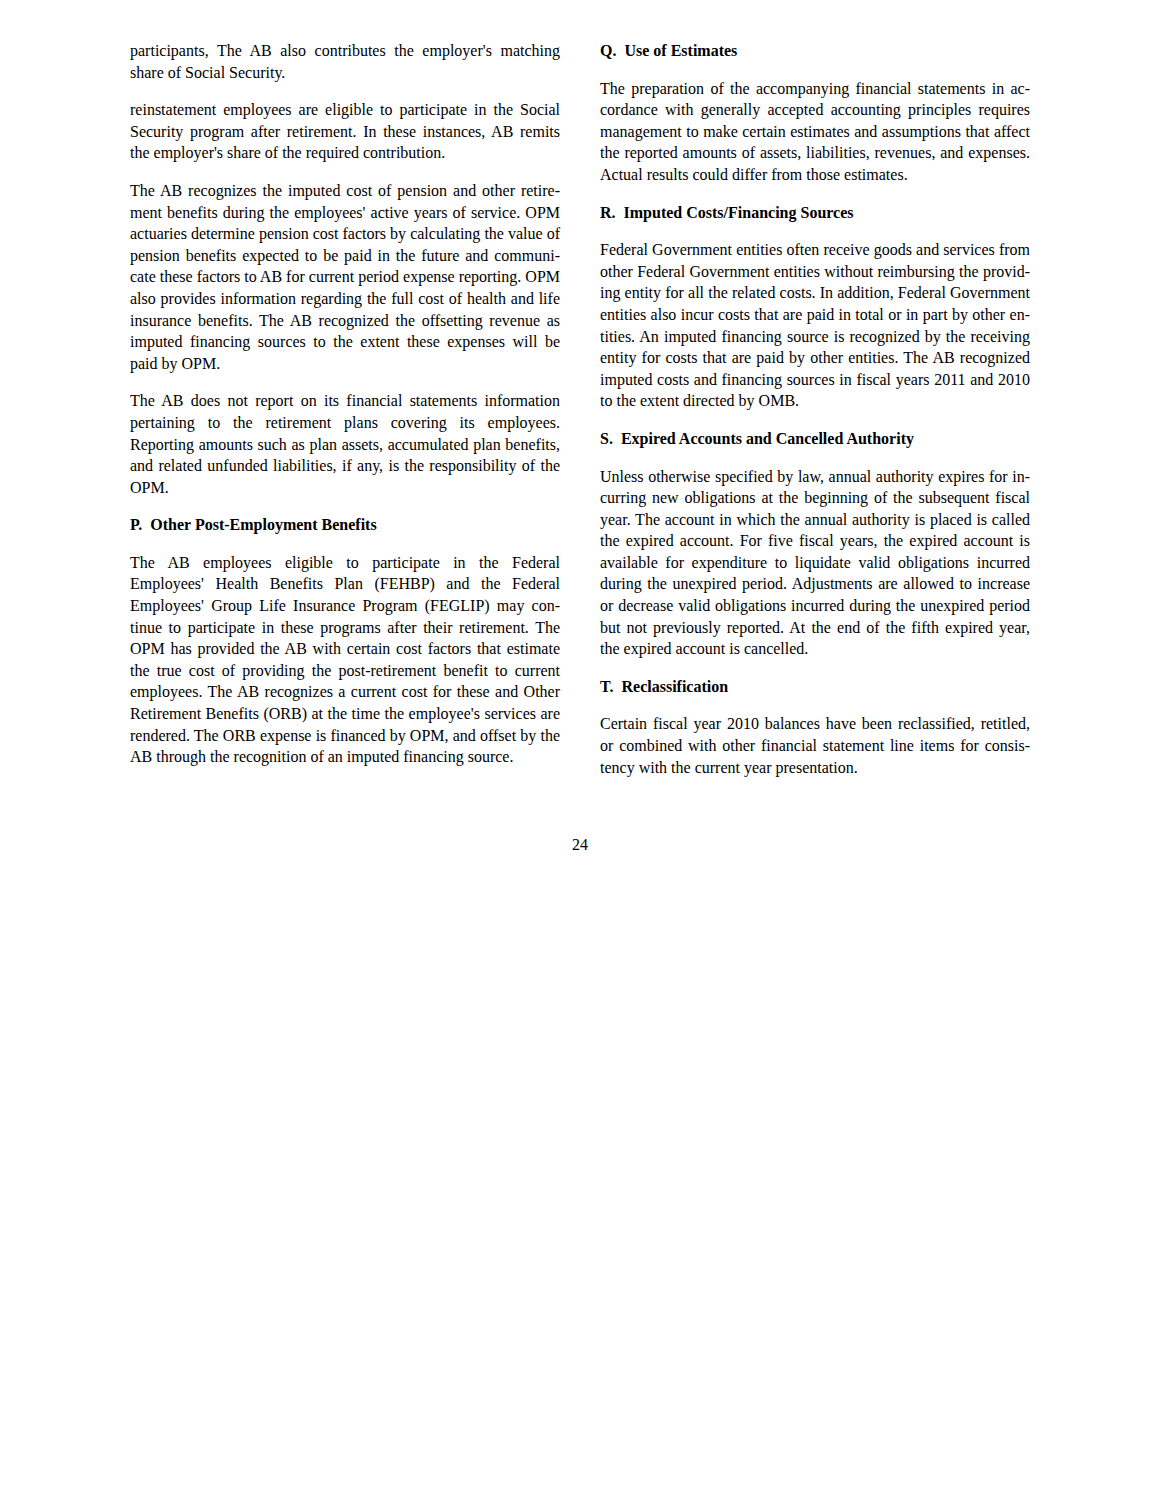participants, The AB also contributes the employer's matching share of Social Security.
reinstatement employees are eligible to participate in the Social Security program after retirement. In these instances, AB remits the employer's share of the required contribution.
The AB recognizes the imputed cost of pension and other retirement benefits during the employees' active years of service. OPM actuaries determine pension cost factors by calculating the value of pension benefits expected to be paid in the future and communicate these factors to AB for current period expense reporting. OPM also provides information regarding the full cost of health and life insurance benefits. The AB recognized the offsetting revenue as imputed financing sources to the extent these expenses will be paid by OPM.
The AB does not report on its financial statements information pertaining to the retirement plans covering its employees. Reporting amounts such as plan assets, accumulated plan benefits, and related unfunded liabilities, if any, is the responsibility of the OPM.
P. Other Post-Employment Benefits
The AB employees eligible to participate in the Federal Employees' Health Benefits Plan (FEHBP) and the Federal Employees' Group Life Insurance Program (FEGLIP) may continue to participate in these programs after their retirement. The OPM has provided the AB with certain cost factors that estimate the true cost of providing the post-retirement benefit to current employees. The AB recognizes a current cost for these and Other Retirement Benefits (ORB) at the time the employee's services are rendered. The ORB expense is financed by OPM, and offset by the AB through the recognition of an imputed financing source.
Q. Use of Estimates
The preparation of the accompanying financial statements in accordance with generally accepted accounting principles requires management to make certain estimates and assumptions that affect the reported amounts of assets, liabilities, revenues, and expenses. Actual results could differ from those estimates.
R. Imputed Costs/Financing Sources
Federal Government entities often receive goods and services from other Federal Government entities without reimbursing the providing entity for all the related costs. In addition, Federal Government entities also incur costs that are paid in total or in part by other entities. An imputed financing source is recognized by the receiving entity for costs that are paid by other entities. The AB recognized imputed costs and financing sources in fiscal years 2011 and 2010 to the extent directed by OMB.
S. Expired Accounts and Cancelled Authority
Unless otherwise specified by law, annual authority expires for incurring new obligations at the beginning of the subsequent fiscal year. The account in which the annual authority is placed is called the expired account. For five fiscal years, the expired account is available for expenditure to liquidate valid obligations incurred during the unexpired period. Adjustments are allowed to increase or decrease valid obligations incurred during the unexpired period but not previously reported. At the end of the fifth expired year, the expired account is cancelled.
T. Reclassification
Certain fiscal year 2010 balances have been reclassified, retitled, or combined with other financial statement line items for consistency with the current year presentation.
24